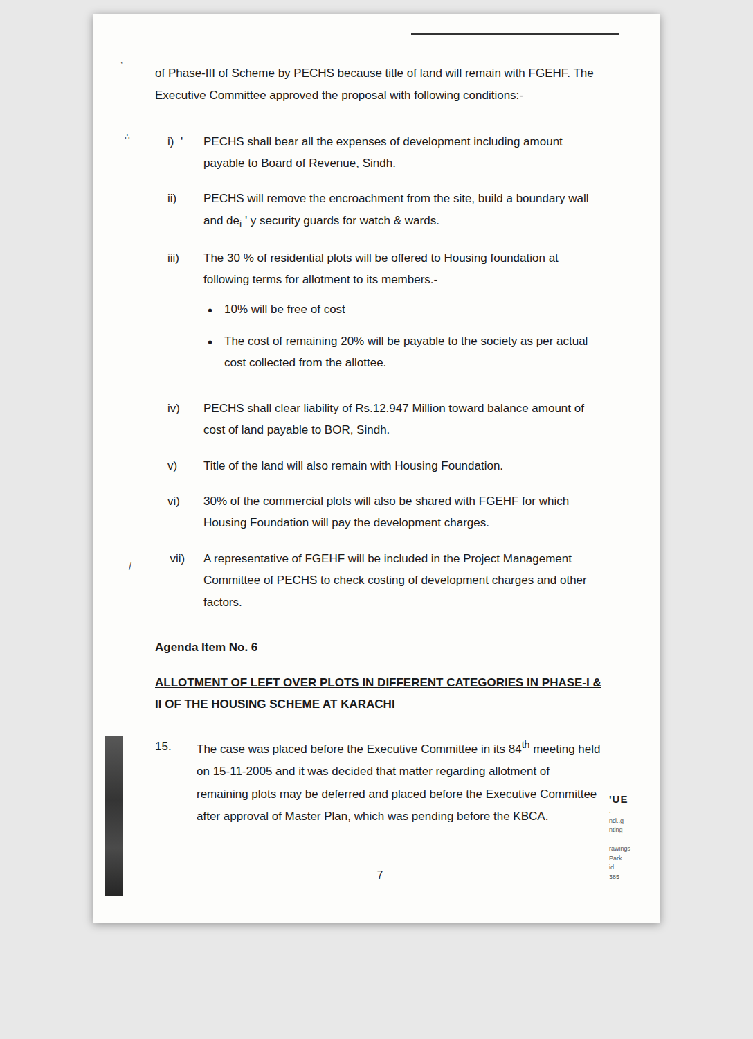,
∴
/
of Phase-III of Scheme by PECHS because title of land will remain with FGEHF. The Executive Committee approved the proposal with following conditions:-
i) ' PECHS shall bear all the expenses of development including amount payable to Board of Revenue, Sindh.
ii) PECHS will remove the encroachment from the site, build a boundary wall and dei ' y security guards for watch & wards.
iii) The 30 % of residential plots will be offered to Housing foundation at following terms for allotment to its members.-
10% will be free of cost
The cost of remaining 20% will be payable to the society as per actual cost collected from the allottee.
iv) PECHS shall clear liability of Rs.12.947 Million toward balance amount of cost of land payable to BOR, Sindh.
v) Title of the land will also remain with Housing Foundation.
vi) 30% of the commercial plots will also be shared with FGEHF for which Housing Foundation will pay the development charges.
 vii) A representative of FGEHF will be included in the Project Management Committee of PECHS to check costing of development charges and other factors.
Agenda Item No. 6
Allotment of left over plots in different categories in Phase-I & II of the Housing Scheme at Karachi
15. The case was placed before the Executive Committee in its 84th meeting held on 15-11-2005 and it was decided that matter regarding allotment of remaining plots may be deferred and placed before the Executive Committee after approval of Master Plan, which was pending before the KBCA.
7
'UE
:
ndi..g
nting
rawings
Park
id.
385